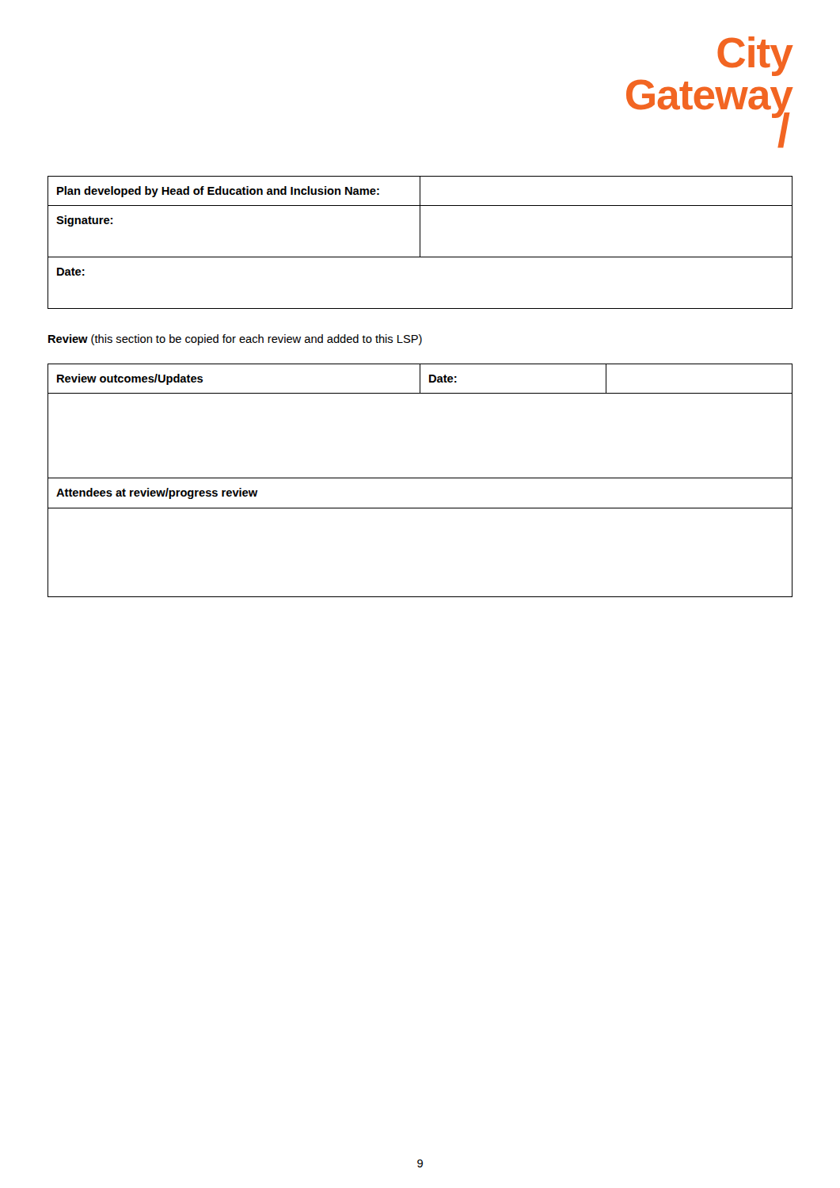City Gateway /
| Plan developed by Head of Education and Inclusion Name: | |
| Signature: | |
| Date: |
Review (this section to be copied for each review and added to this LSP)
| Review outcomes/Updates | Date: | |
| Attendees at review/progress review |
9